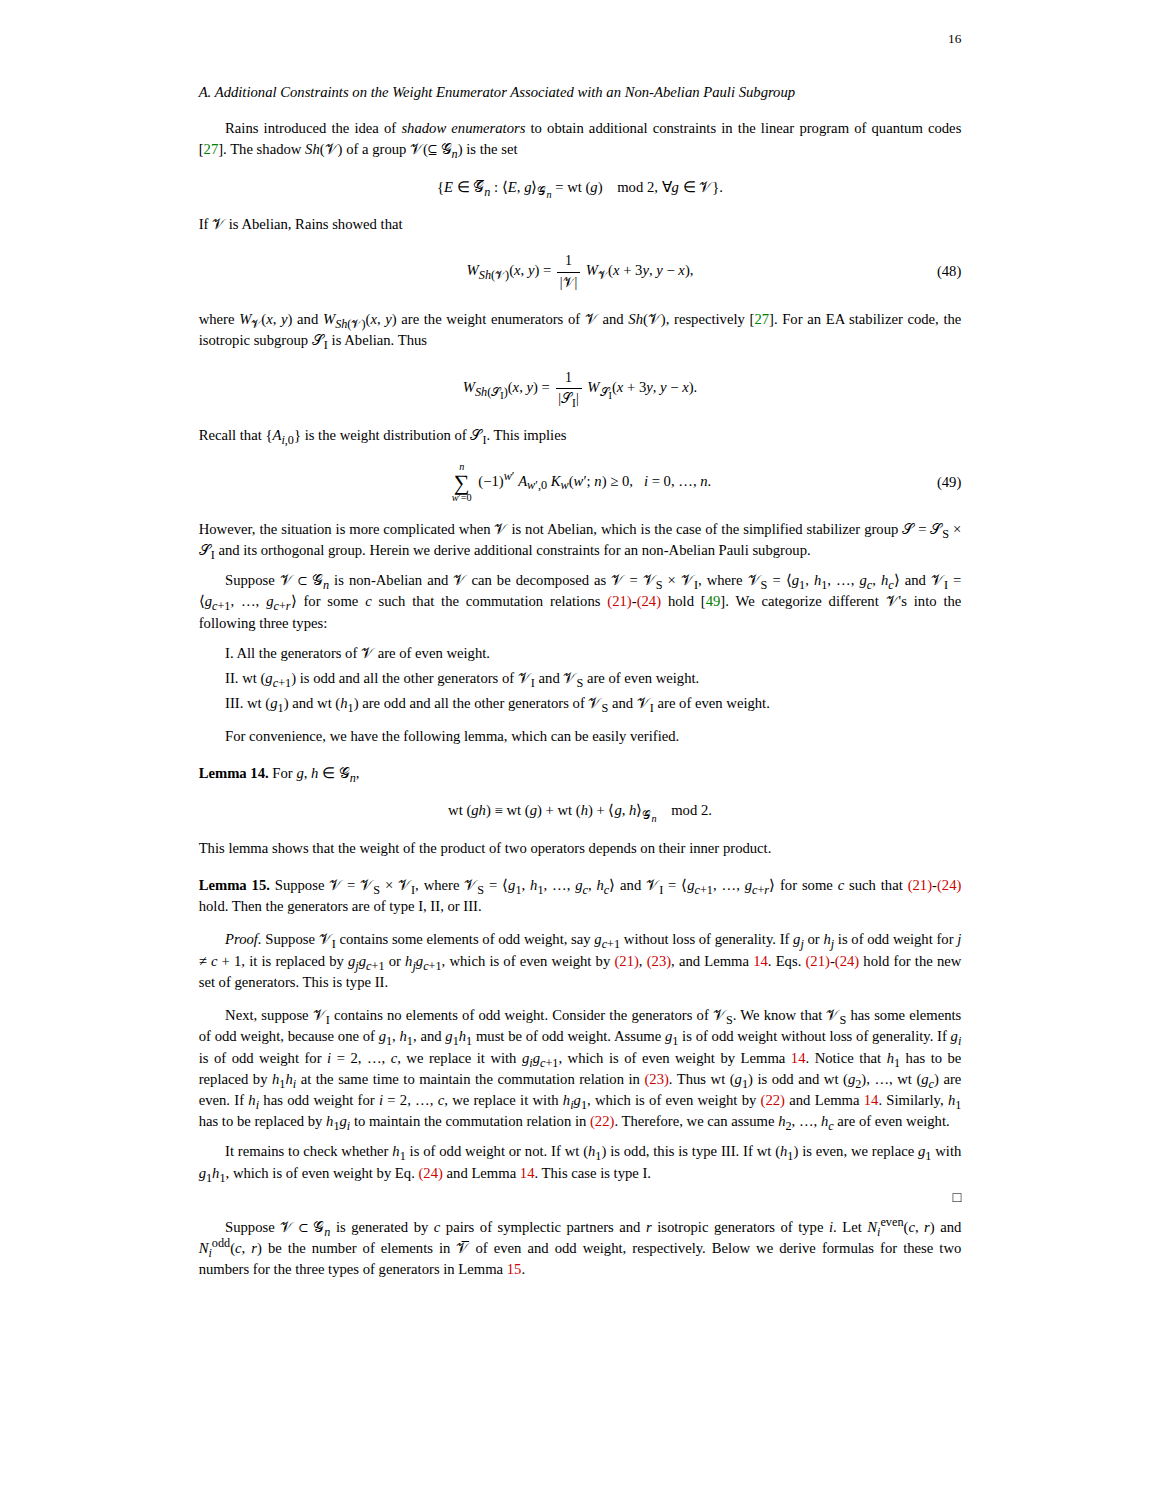16
A. Additional Constraints on the Weight Enumerator Associated with an Non-Abelian Pauli Subgroup
Rains introduced the idea of shadow enumerators to obtain additional constraints in the linear program of quantum codes [27]. The shadow Sh(𝒱) of a group 𝒱(⊆ 𝒢n) is the set
{E ∈ 𝒢̅n : ⟨E, g⟩𝒢n = wt (g) mod 2, ∀g ∈ 𝒱}.
If 𝒱 is Abelian, Rains showed that
WSh(𝒱)(x, y) = 1|𝒱| W𝒱(x + 3y, y − x),
(48)
where W𝒱(x, y) and WSh(𝒱)(x, y) are the weight enumerators of 𝒱 and Sh(𝒱), respectively [27]. For an EA stabilizer code, the isotropic subgroup 𝒮I is Abelian. Thus
WSh(𝒮I)(x, y) = 1|𝒮I| W𝒮I(x + 3y, y − x).
Recall that {Ai,0} is the weight distribution of 𝒮I. This implies
n∑w′=0 (−1)w′ Aw′,0 Kw(w′; n) ≥ 0, i = 0, …, n.
(49)
However, the situation is more complicated when 𝒱 is not Abelian, which is the case of the simplified stabilizer group 𝒮 = 𝒮S × 𝒮I and its orthogonal group. Herein we derive additional constraints for an non-Abelian Pauli subgroup.
Suppose 𝒱 ⊂ 𝒢n is non-Abelian and 𝒱 can be decomposed as 𝒱 = 𝒱S × 𝒱I, where 𝒱S = ⟨g1, h1, …, gc, hc⟩ and 𝒱I = ⟨gc+1, …, gc+r⟩ for some c such that the commutation relations (21)-(24) hold [49]. We categorize different 𝒱's into the following three types:
I. All the generators of 𝒱 are of even weight.
II. wt (gc+1) is odd and all the other generators of 𝒱I and 𝒱S are of even weight.
III. wt (g1) and wt (h1) are odd and all the other generators of 𝒱S and 𝒱I are of even weight.
For convenience, we have the following lemma, which can be easily verified.
Lemma 14. For g, h ∈ 𝒢n,
wt (gh) ≡ wt (g) + wt (h) + ⟨g, h⟩𝒢n mod 2.
This lemma shows that the weight of the product of two operators depends on their inner product.
Lemma 15. Suppose 𝒱 = 𝒱S × 𝒱I, where 𝒱S = ⟨g1, h1, …, gc, hc⟩ and 𝒱I = ⟨gc+1, …, gc+r⟩ for some c such that (21)-(24) hold. Then the generators are of type I, II, or III.
Proof. Suppose 𝒱I contains some elements of odd weight, say gc+1 without loss of generality. If gj or hj is of odd weight for j ≠ c + 1, it is replaced by gjgc+1 or hjgc+1, which is of even weight by (21), (23), and Lemma 14. Eqs. (21)-(24) hold for the new set of generators. This is type II.
Next, suppose 𝒱I contains no elements of odd weight. Consider the generators of 𝒱S. We know that 𝒱S has some elements of odd weight, because one of g1, h1, and g1h1 must be of odd weight. Assume g1 is of odd weight without loss of generality. If gi is of odd weight for i = 2, …, c, we replace it with gigc+1, which is of even weight by Lemma 14. Notice that h1 has to be replaced by h1hi at the same time to maintain the commutation relation in (23). Thus wt (g1) is odd and wt (g2), …, wt (gc) are even. If hi has odd weight for i = 2, …, c, we replace it with hig1, which is of even weight by (22) and Lemma 14. Similarly, h1 has to be replaced by h1gi to maintain the commutation relation in (22). Therefore, we can assume h2, …, hc are of even weight.
It remains to check whether h1 is of odd weight or not. If wt (h1) is odd, this is type III. If wt (h1) is even, we replace g1 with g1h1, which is of even weight by Eq. (24) and Lemma 14. This case is type I.
□
Suppose 𝒱 ⊂ 𝒢n is generated by c pairs of symplectic partners and r isotropic generators of type i. Let Nieven(c, r) and Niodd(c, r) be the number of elements in 𝒱̅ of even and odd weight, respectively. Below we derive formulas for these two numbers for the three types of generators in Lemma 15.